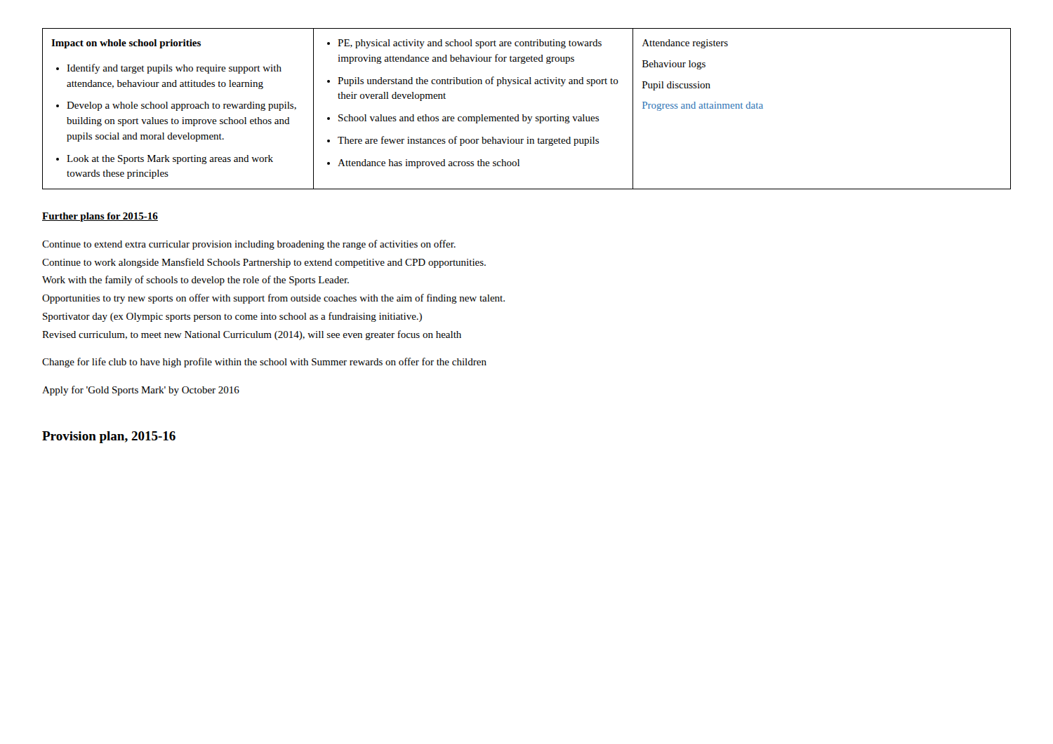| Impact on whole school priorities Identify and target pupils who require support with attendance, behaviour and attitudes to learning Develop a whole school approach to rewarding pupils, building on sport values to improve school ethos and pupils social and moral development. Look at the Sports Mark sporting areas and work towards these principles | PE, physical activity and school sport are contributing towards improving attendance and behaviour for targeted groups Pupils understand the contribution of physical activity and sport to their overall development School values and ethos are complemented by sporting values There are fewer instances of poor behaviour in targeted pupils Attendance has improved across the school | Attendance registers Behaviour logs Pupil discussion Progress and attainment data |
Further plans for 2015-16
Continue to extend extra curricular provision including broadening the range of activities on offer.
Continue to work alongside Mansfield Schools Partnership to extend competitive and CPD opportunities.
Work with the family of schools to develop the role of the Sports Leader.
Opportunities to try new sports on offer with support from outside coaches with the aim of finding new talent.
Sportivator day (ex Olympic sports person to come into school as a fundraising initiative.)
Revised curriculum, to meet new National Curriculum (2014), will see even greater focus on health
Change for life club to have high profile within the school with Summer rewards on offer for the children
Apply for 'Gold Sports Mark' by October 2016
Provision plan, 2015-16